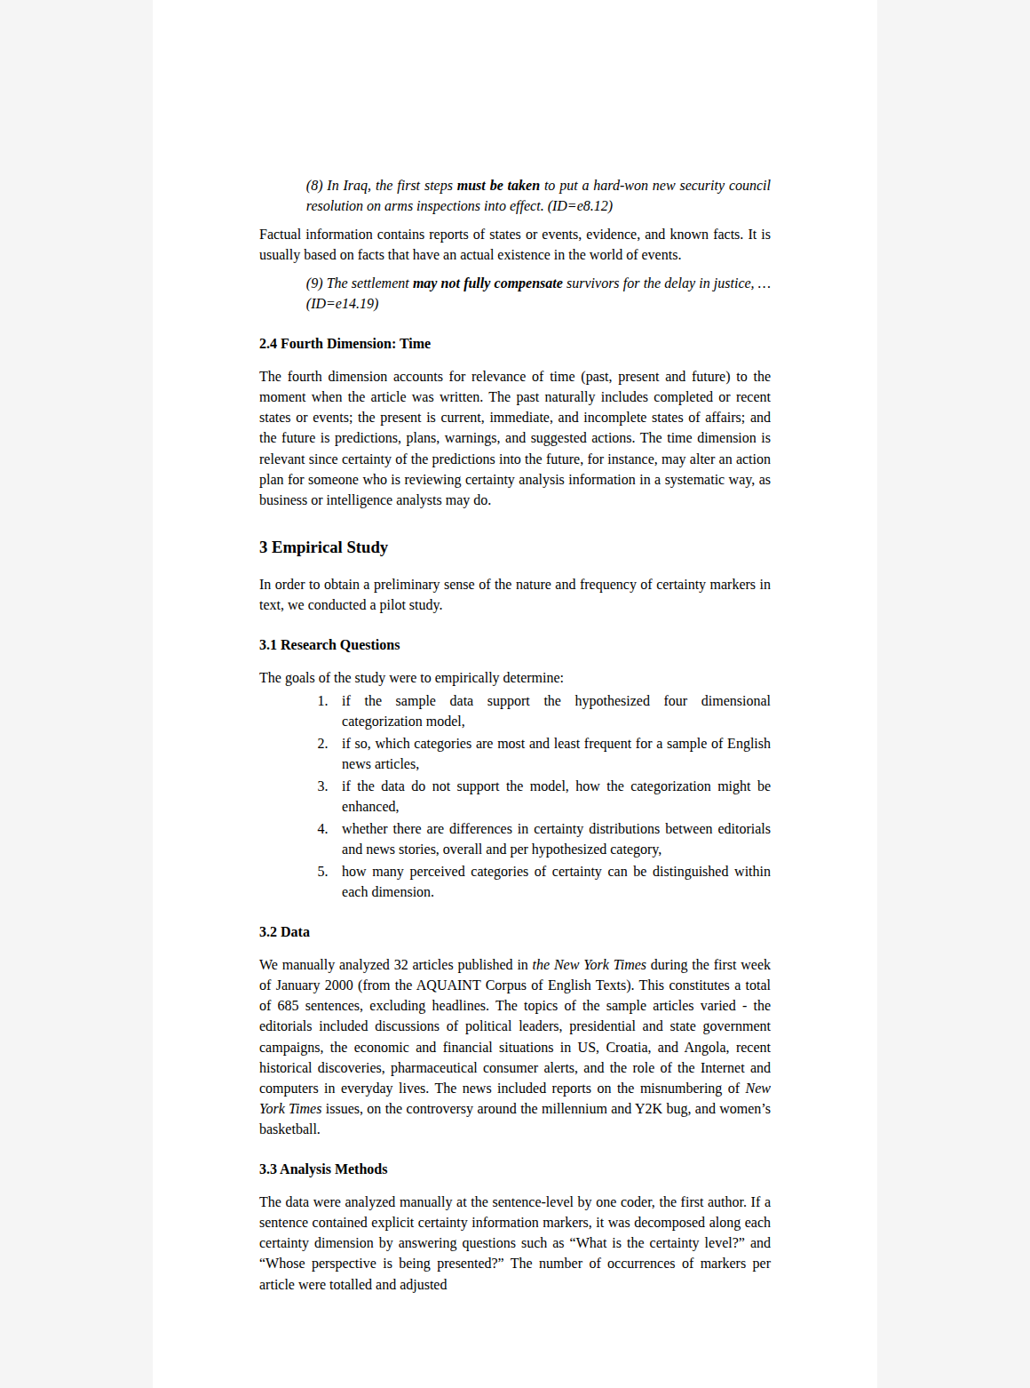(8) In Iraq, the first steps must be taken to put a hard-won new security council resolution on arms inspections into effect. (ID=e8.12)
Factual information contains reports of states or events, evidence, and known facts. It is usually based on facts that have an actual existence in the world of events.
(9) The settlement may not fully compensate survivors for the delay in justice, … (ID=e14.19)
2.4 Fourth Dimension: Time
The fourth dimension accounts for relevance of time (past, present and future) to the moment when the article was written. The past naturally includes completed or recent states or events; the present is current, immediate, and incomplete states of affairs; and the future is predictions, plans, warnings, and suggested actions. The time dimension is relevant since certainty of the predictions into the future, for instance, may alter an action plan for someone who is reviewing certainty analysis information in a systematic way, as business or intelligence analysts may do.
3 Empirical Study
In order to obtain a preliminary sense of the nature and frequency of certainty markers in text, we conducted a pilot study.
3.1 Research Questions
The goals of the study were to empirically determine:
if the sample data support the hypothesized four dimensional categorization model,
if so, which categories are most and least frequent for a sample of English news articles,
if the data do not support the model, how the categorization might be enhanced,
whether there are differences in certainty distributions between editorials and news stories, overall and per hypothesized category,
how many perceived categories of certainty can be distinguished within each dimension.
3.2 Data
We manually analyzed 32 articles published in the New York Times during the first week of January 2000 (from the AQUAINT Corpus of English Texts). This constitutes a total of 685 sentences, excluding headlines. The topics of the sample articles varied - the editorials included discussions of political leaders, presidential and state government campaigns, the economic and financial situations in US, Croatia, and Angola, recent historical discoveries, pharmaceutical consumer alerts, and the role of the Internet and computers in everyday lives. The news included reports on the misnumbering of New York Times issues, on the controversy around the millennium and Y2K bug, and women’s basketball.
3.3 Analysis Methods
The data were analyzed manually at the sentence-level by one coder, the first author. If a sentence contained explicit certainty information markers, it was decomposed along each certainty dimension by answering questions such as “What is the certainty level?” and “Whose perspective is being presented?” The number of occurrences of markers per article were totalled and adjusted